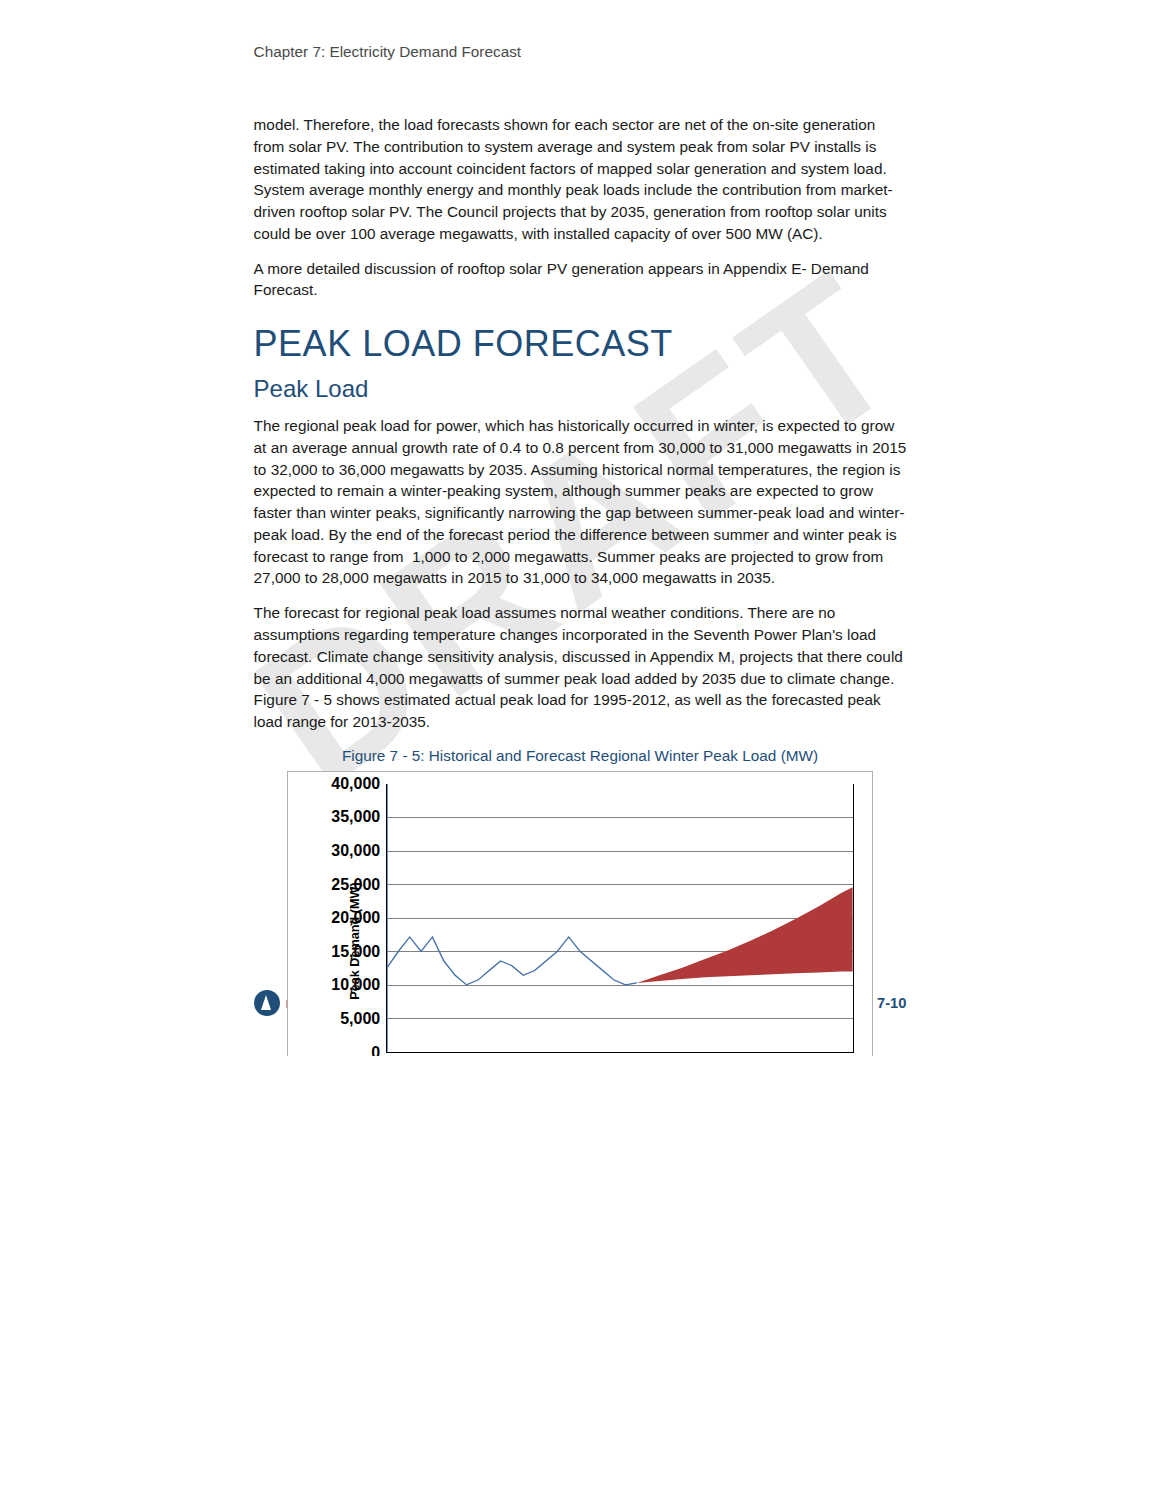DRAFT
Chapter 7: Electricity Demand Forecast
model. Therefore, the load forecasts shown for each sector are net of the on-site generation from solar PV. The contribution to system average and system peak from solar PV installs is estimated taking into account coincident factors of mapped solar generation and system load. System average monthly energy and monthly peak loads include the contribution from market-driven rooftop solar PV. The Council projects that by 2035, generation from rooftop solar units could be over 100 average megawatts, with installed capacity of over 500 MW (AC).
A more detailed discussion of rooftop solar PV generation appears in Appendix E- Demand Forecast.
PEAK LOAD FORECAST
Peak Load
The regional peak load for power, which has historically occurred in winter, is expected to grow at an average annual growth rate of 0.4 to 0.8 percent from 30,000 to 31,000 megawatts in 2015 to 32,000 to 36,000 megawatts by 2035. Assuming historical normal temperatures, the region is expected to remain a winter-peaking system, although summer peaks are expected to grow faster than winter peaks, significantly narrowing the gap between summer-peak load and winter-peak load. By the end of the forecast period the difference between summer and winter peak is forecast to range from 1,000 to 2,000 megawatts. Summer peaks are projected to grow from 27,000 to 28,000 megawatts in 2015 to 31,000 to 34,000 megawatts in 2035.
The forecast for regional peak load assumes normal weather conditions. There are no assumptions regarding temperature changes incorporated in the Seventh Power Plan's load forecast. Climate change sensitivity analysis, discussed in Appendix M, projects that there could be an additional 4,000 megawatts of summer peak load added by 2035 due to climate change. Figure 7 - 5 shows estimated actual peak load for 1995-2012, as well as the forecasted peak load range for 2013-2035.
Figure 7 - 5: Historical and Forecast Regional Winter Peak Load (MW)
Peak Demand (MW)
40,000
35,000
30,000
25,000
20,000
15,000
10,000
5,000
0
1995
1997
1999
2001
2003
2005
2007
2009
2011
2013
2015
2017
2019
2021
2023
2025
2027
2029
2031
2033
2035
nwcouncil.org/7thplan
7-10